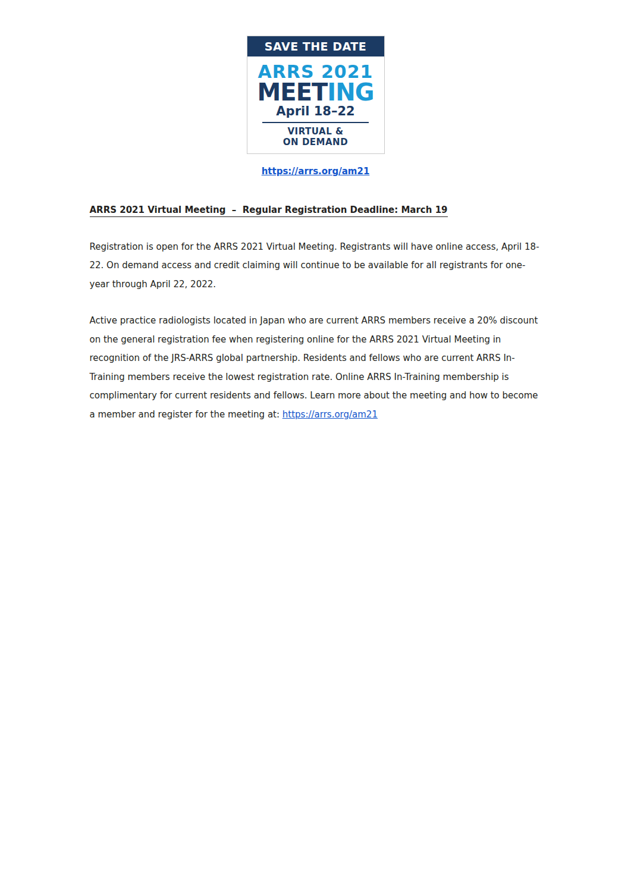SAVE THE DATE
ARRS 2021
MEET ING
April 18–22
VIRTUAL &
ON DEMAND
https://arrs.org/am21
ARRS 2021 Virtual Meeting – Regular Registration Deadline: March 19
Registration is open for the ARRS 2021 Virtual Meeting. Registrants will have online access, April 18-22. On demand access and credit claiming will continue to be available for all registrants for one-year through April 22, 2022.
Active practice radiologists located in Japan who are current ARRS members receive a 20% discount on the general registration fee when registering online for the ARRS 2021 Virtual Meeting in recognition of the JRS-ARRS global partnership. Residents and fellows who are current ARRS In-Training members receive the lowest registration rate. Online ARRS In-Training membership is complimentary for current residents and fellows. Learn more about the meeting and how to become a member and register for the meeting at: https://arrs.org/am21